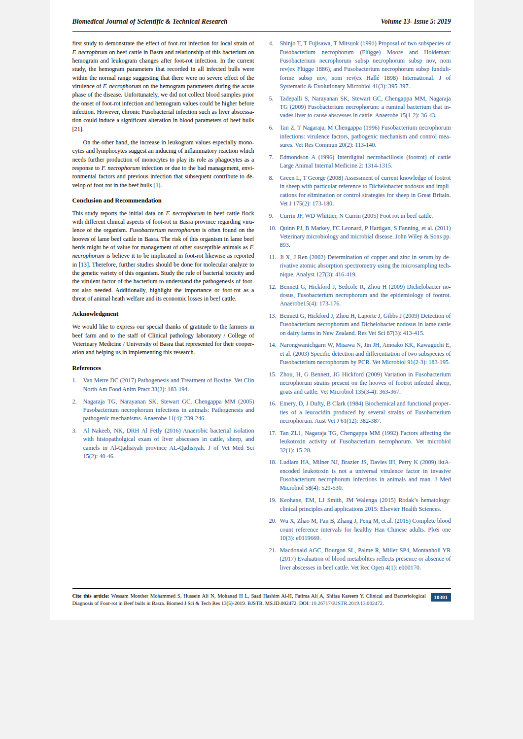Biomedical Journal of Scientific & Technical Research
Volume 13- Issue 5: 2019
first study to demonstrate the effect of foot-rot infection for local strain of F. necrophrum on beef cattle in Basra and relationship of this bacterium on hemogram and leukogram changes after foot-rot infection. In the current study, the hemogram parameters that recorded in all infected bulls were within the normal range suggesting that there were no severe effect of the virulence of F. necrophorum on the hemogram parameters during the acute phase of the disease. Unfortunately, we did not collect blood samples prior the onset of foot-rot infection and hemogram values could be higher before infection. However, chronic Fusobacterial infection such as liver abscessation could induce a significant alteration in blood parameters of beef bulls [21].
On the other hand, the increase in leukogram values especially monocytes and lymphocytes suggest an inducing of inflammatory reaction which needs further production of monocytes to play its role as phagocytes as a response to F. necrophorum infection or due to the bad management, environmental factors and previous infection that subsequent contribute to develop of foot-rot in the beef bulls [1].
Conclusion and Recommendation
This study reports the initial data on F. necrophorum in beef cattle flock with different clinical aspects of foot-rot in Basra province regarding virulence of the organism. Fusobacterium necrophorum is often found on the hooves of lame beef cattle in Basra. The risk of this organism in lame beef herds might be of value for management of other susceptible animals as F. necrophorum is believe it to be implicated in foot-rot likewise as reported in [13]. Therefore, further studies should be done for molecular analyze to the genetic variety of this organism. Study the rule of bacterial toxicity and the virulent factor of the bacterium to understand the pathogenesis of foot-rot also needed. Additionally, highlight the importance or foot-rot as a threat of animal heath welfare and its economic losses in beef cattle.
Acknowledgment
We would like to express our special thanks of gratitude to the farmers in beef farm and to the staff of Clinical pathology laboratory / College of Veterinary Medicine / University of Basra that represented for their cooperation and helping us in implementing this research.
References
Van Metre DC (2017) Pathogenesis and Treatment of Bovine. Vet Clin North Am Food Anim Pract 33(2): 183-194.
Nagaraja TG, Narayanan SK, Stewart GC, Chengappa MM (2005) Fusobacterium necrophorum infections in animals: Pathogenesis and pathogenic mechanisms. Anaerobe 11(4): 239-246.
Al Nakeeb, NK, DRH Al Fetly (2016) Anaerobic bacterial isolation with histopatholgical exam of liver abscesses in cattle, sheep, and camels in Al-Qadisiyah province AL-Qadisiyah. J of Vet Med Sci 15(2): 40-46.
Shinjo T, T Fujisawa, T Mitsuok (1991) Proposal of two subspecies of Fusobacterium necrophorum (Flügge) Moore and Holdeman: Fusobacterium necrophorum subsp necrophorum subsp nov, nom rev(ex Flügge 1886), and Fusobacterium necrophorum subsp funduliforme subsp nov, nom rev(ex Hallé 1898) International. J of Systematic & Evolutionary Microbiol 41(3): 395-397.
Tadepalli S, Narayanan SK, Stewart GC, Chengappa MM, Nagaraja TG (2009) Fusobacterium necrophorum: a ruminal bacterium that invades liver to cause abscesses in cattle. Anaerobe 15(1-2): 36-43.
Tan Z, T Nagaraja, M Chengappa (1996) Fusobacterium necrophorum infections: virulence factors, pathogenic mechanism and control measures. Vet Res Commun 20(2): 113-140.
Edmondson A (1996) Interdigital necrobacillosis (footrot) of cattle Large Animal Internal Medicine 2: 1314-1315.
Green L, T George (2008) Assessment of current knowledge of footrot in sheep with particular reference to Dichelobacter nodosus and implications for elimination or control strategies for sheep in Great Britain. Vet J 175(2): 173-180.
Currin JF, WD Whittier, N Currin (2005) Foot rot in beef cattle.
Quinn PJ, B Markey, FC Leonard, P Hartigan, S Fanning, et al. (2011) Veterinary microbiology and microbial disease. John Wiley & Sons pp. 893.
Ji X, J Ren (2002) Determination of copper and zinc in serum by derivative atomic absorption spectrometry using the microsampling technique. Analyst 127(3): 416-419.
Bennett G, Hickford J, Sedcole R, Zhou H (2009) Dichelobacter nodosus, Fusobacterium necrophorum and the epidemiology of footrot. Anaerobe15(4): 173-176.
Bennett G, Hickford J, Zhou H, Laporte J, Gibbs J (2009) Detection of Fusobacterium necrophorum and Dichelobacter nodosus in lame cattle on dairy farms in New Zealand. Res Vet Sci 87(3): 413-415.
Narongwanichgarn W, Misawa N, Jin JH, Amoako KK, Kawaguchi E, et al. (2003) Specific detection and differentiation of two subspecies of Fusobacterium necrophorum by PCR. Vet Microbiol 91(2-3): 183-195.
Zhou, H, G Bennett, JG Hickford (2009) Variation in Fusobacterium necrophorum strains present on the hooves of footrot infected sheep, goats and cattle. Vet Microbiol 135(3-4): 363-367.
Emery, D, J Dufty, B Clark (1984) Biochemical and functional properties of a leucocidin produced by several strains of Fusobacterium necrophorum. Aust Vet J 61(12): 382-387.
Tan ZL1, Nagaraja TG, Chengappa MM (1992) Factors affecting the leukotoxin activity of Fusobacterium necrophorum. Vet microbiol 32(1): 15-28.
Ludlam HA, Milner NJ, Brazier JS, Davies IH, Perry K (2009) lktA-encoded leukotoxin is not a universal virulence factor in invasive Fusobacterium necrophorum infections in animals and man. J Med Microbiol 58(4): 529-530.
Keohane, EM, LJ Smith, JM Walenga (2015) Rodak’s hematology: clinical principles and applications 2015: Elsevier Health Sciences.
Wu X, Zhao M, Pan B, Zhang J, Peng M, et al. (2015) Complete blood count reference intervals for healthy Han Chinese adults. PloS one 10(3): e0119669.
Macdonald AGC, Bourgon SL, Palme R, Miller SP4, Montanholi YR (2017) Evaluation of blood metabolites reflects presence or absence of liver abscesses in beef cattle. Vet Rec Open 4(1): e000170.
Cite this article: Wessam Monther Mohammed S, Hussein Ali N, Mohanad H L, Saad Hashim Al-H, Fatima Ali A, Shifaa Kareem Y. Clinical and Bacteriological Diagnosis of Foot-rot in Beef bulls in Basra. Biomed J Sci & Tech Res 13(5)-2019. BJSTR. MS.ID.002472. DOI: 10.26717/BJSTR.2019.13.002472.
10301